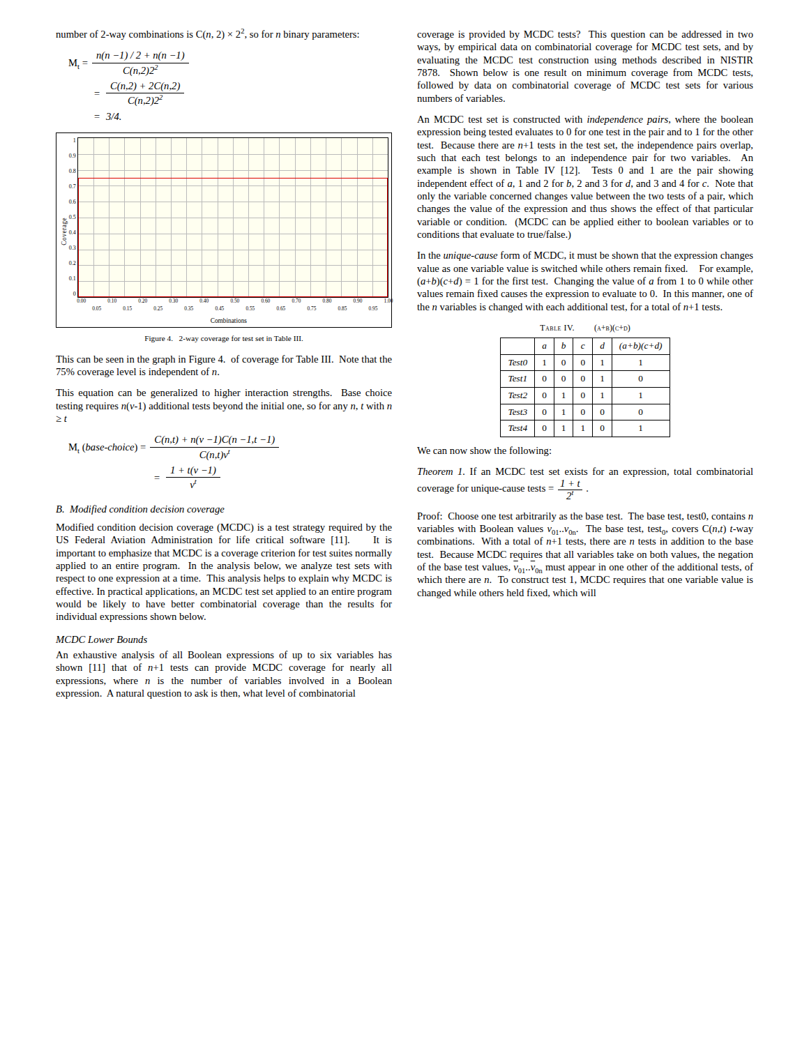number of 2-way combinations is C(n, 2) × 22, so for n binary parameters:
Mt = n(n −1) / 2 + n(n −1) C(n,2)22
= C(n,2) + 2C(n,2) C(n,2)22
= 3/4.
Coverage
1 0.9 0.8 0.7 0.6 0.5 0.4 0.3 0.2 0.1 0
0.00 0.05 0.10 0.15 0.20 0.25 0.30 0.35 0.40 0.45 0.50 0.55 0.60 0.65 0.70 0.75 0.80 0.85 0.90 0.95 1.00
Combinations
Figure 4. 2-way coverage for test set in Table III.
This can be seen in the graph in Figure 4. of coverage for Table III. Note that the 75% coverage level is independent of n.
This equation can be generalized to higher interaction strengths. Base choice testing requires n(v-1) additional tests beyond the initial one, so for any n, t with n ≥ t
Mt (base-choice) = C(n,t) + n(v −1)C(n −1,t −1) C(n,t)vt
= 1 + t(v −1) vt
B. Modified condition decision coverage
Modified condition decision coverage (MCDC) is a test strategy required by the US Federal Aviation Administration for life critical software [11]. It is important to emphasize that MCDC is a coverage criterion for test suites normally applied to an entire program. In the analysis below, we analyze test sets with respect to one expression at a time. This analysis helps to explain why MCDC is effective. In practical applications, an MCDC test set applied to an entire program would be likely to have better combinatorial coverage than the results for individual expressions shown below.
MCDC Lower Bounds
An exhaustive analysis of all Boolean expressions of up to six variables has shown [11] that of n+1 tests can provide MCDC coverage for nearly all expressions, where n is the number of variables involved in a Boolean expression. A natural question to ask is then, what level of combinatorial
coverage is provided by MCDC tests? This question can be addressed in two ways, by empirical data on combinatorial coverage for MCDC test sets, and by evaluating the MCDC test construction using methods described in NISTIR 7878. Shown below is one result on minimum coverage from MCDC tests, followed by data on combinatorial coverage of MCDC test sets for various numbers of variables.
An MCDC test set is constructed with independence pairs, where the boolean expression being tested evaluates to 0 for one test in the pair and to 1 for the other test. Because there are n+1 tests in the test set, the independence pairs overlap, such that each test belongs to an independence pair for two variables. An example is shown in Table IV [12]. Tests 0 and 1 are the pair showing independent effect of a, 1 and 2 for b, 2 and 3 for d, and 3 and 4 for c. Note that only the variable concerned changes value between the two tests of a pair, which changes the value of the expression and thus shows the effect of that particular variable or condition. (MCDC can be applied either to boolean variables or to conditions that evaluate to true/false.)
In the unique-cause form of MCDC, it must be shown that the expression changes value as one variable value is switched while others remain fixed. For example, (a+b)(c+d) = 1 for the first test. Changing the value of a from 1 to 0 while other values remain fixed causes the expression to evaluate to 0. In this manner, one of the n variables is changed with each additional test, for a total of n+1 tests.
Table IV.(a+b)(c+d)
| | a | b | c | d | ( a + b )( c + d ) |
| --- | --- | --- | --- | --- | --- |
| Test0 | 1 | 0 | 0 | 1 | 1 |
| Test1 | 0 | 0 | 0 | 1 | 0 |
| Test2 | 0 | 1 | 0 | 1 | 1 |
| Test3 | 0 | 1 | 0 | 0 | 0 |
| Test4 | 0 | 1 | 1 | 0 | 1 |
We can now show the following:
Theorem 1. If an MCDC test set exists for an expression, total combinatorial coverage for unique-cause tests = 1 + t 2t .
Proof: Choose one test arbitrarily as the base test. The base test, test0, contains n variables with Boolean values v01..v0n. The base test, test0, covers C(n,t) t-way combinations. With a total of n+1 tests, there are n tests in addition to the base test. Because MCDC requires that all variables take on both values, the negation of the base test values, v01..v0n must appear in one other of the additional tests, of which there are n. To construct test 1, MCDC requires that one variable value is changed while others held fixed, which will